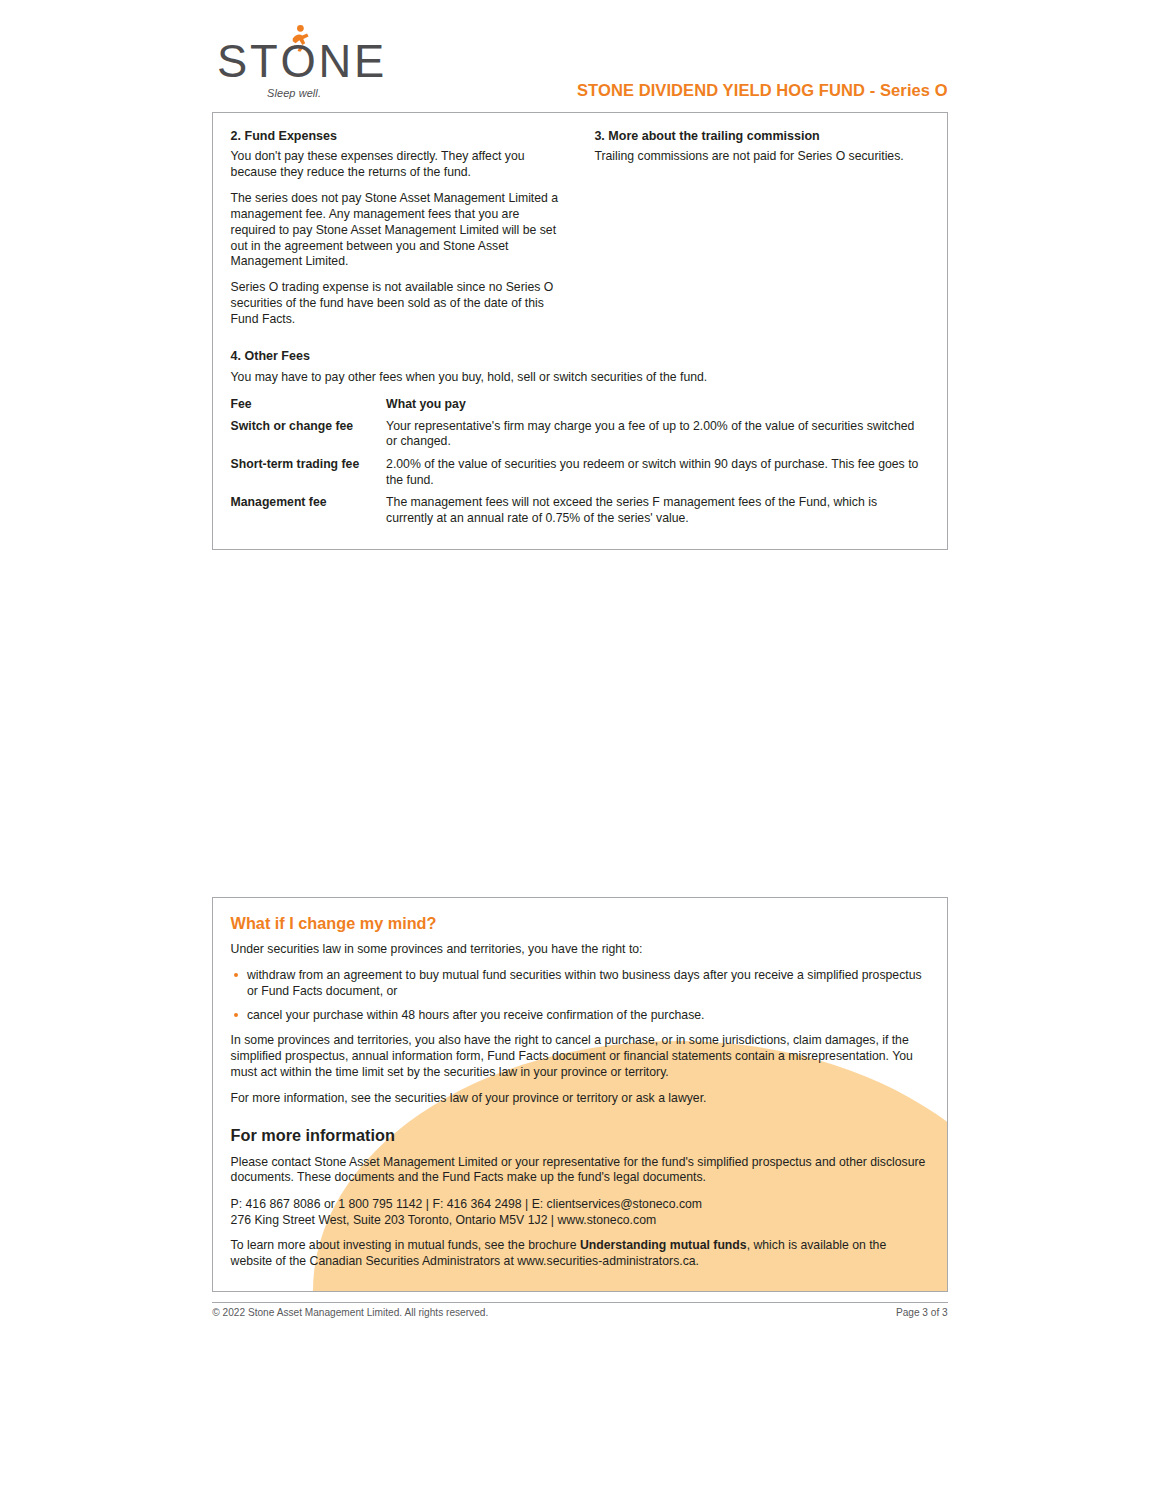STONE
Sleep well.
STONE DIVIDEND YIELD HOG FUND - Series O
2. Fund Expenses
You don't pay these expenses directly. They affect you because they reduce the returns of the fund.
The series does not pay Stone Asset Management Limited a management fee. Any management fees that you are required to pay Stone Asset Management Limited will be set out in the agreement between you and Stone Asset Management Limited.
Series O trading expense is not available since no Series O securities of the fund have been sold as of the date of this Fund Facts.
3. More about the trailing commission
Trailing commissions are not paid for Series O securities.
4. Other Fees
You may have to pay other fees when you buy, hold, sell or switch securities of the fund.
| Fee | What you pay |
| --- | --- |
| Switch or change fee | Your representative's firm may charge you a fee of up to 2.00% of the value of securities switched or changed. |
| Short-term trading fee | 2.00% of the value of securities you redeem or switch within 90 days of purchase. This fee goes to the fund. |
| Management fee | The management fees will not exceed the series F management fees of the Fund, which is currently at an annual rate of 0.75% of the series' value. |
What if I change my mind?
Under securities law in some provinces and territories, you have the right to:
withdraw from an agreement to buy mutual fund securities within two business days after you receive a simplified prospectus or Fund Facts document, or
cancel your purchase within 48 hours after you receive confirmation of the purchase.
In some provinces and territories, you also have the right to cancel a purchase, or in some jurisdictions, claim damages, if the simplified prospectus, annual information form, Fund Facts document or financial statements contain a misrepresentation. You must act within the time limit set by the securities law in your province or territory.
For more information, see the securities law of your province or territory or ask a lawyer.
For more information
Please contact Stone Asset Management Limited or your representative for the fund's simplified prospectus and other disclosure documents. These documents and the Fund Facts make up the fund's legal documents.
P: 416 867 8086 or 1 800 795 1142 | F: 416 364 2498 | E: clientservices@stoneco.com
276 King Street West, Suite 203 Toronto, Ontario M5V 1J2 | www.stoneco.com
To learn more about investing in mutual funds, see the brochure Understanding mutual funds, which is available on the website of the Canadian Securities Administrators at www.securities-administrators.ca.
© 2022 Stone Asset Management Limited. All rights reserved.
Page 3 of 3